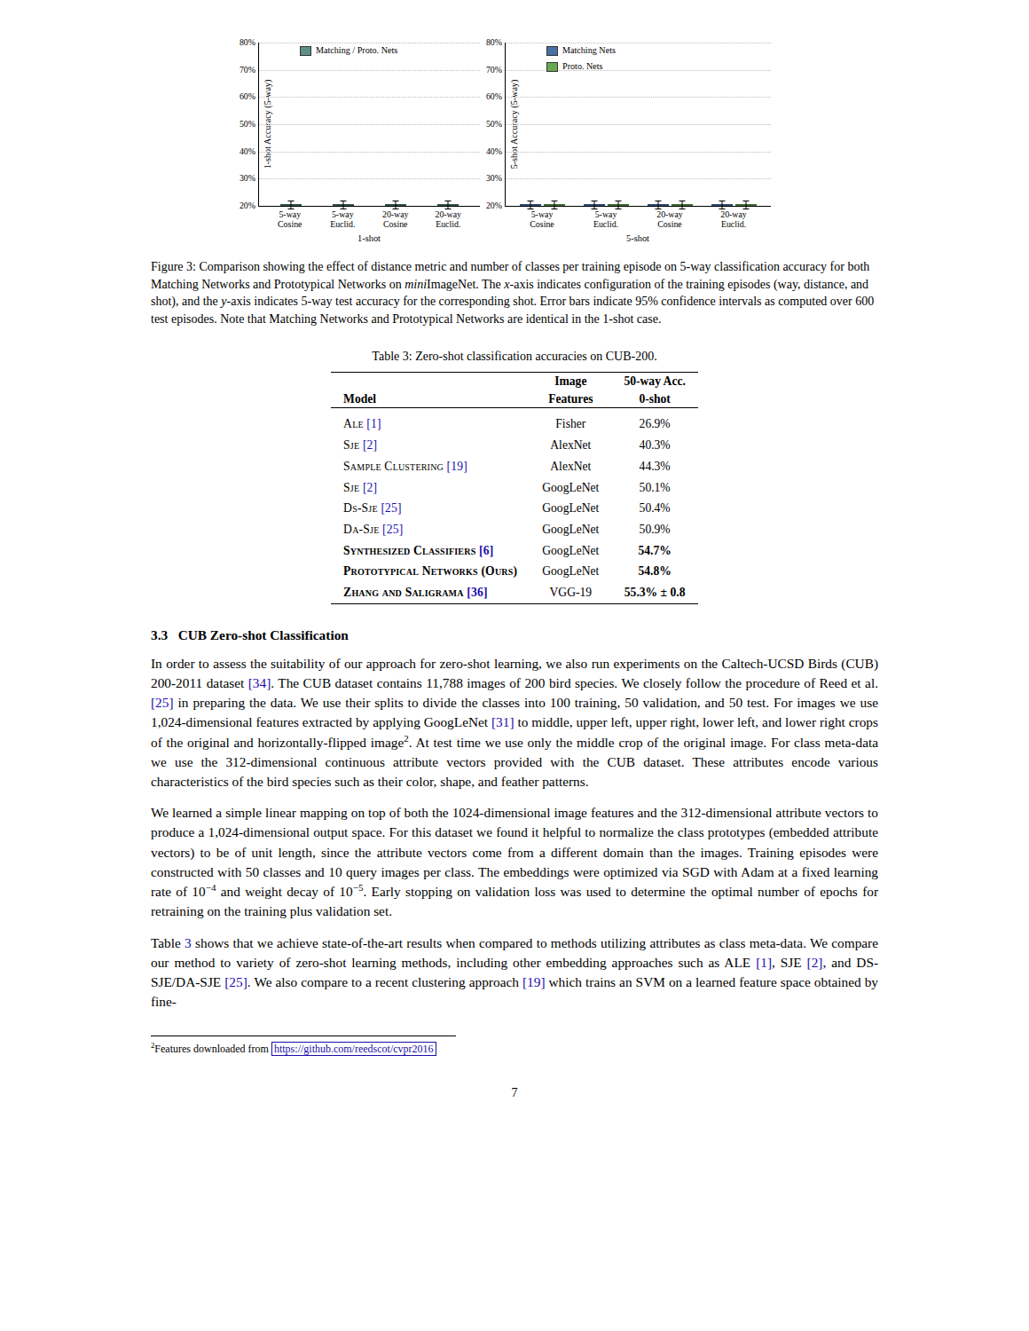Matching / Proto. Nets
1-shot Accuracy (5-way)
80% 70% 60% 50% 40% 30% 20%
5-way
Cosine
5-way
Euclid.
20-way
Cosine
20-way
Euclid.
1-shot
Matching Nets
Proto. Nets
5-shot Accuracy (5-way)
80% 70% 60% 50% 40% 30% 20%
5-way
Cosine
5-way
Euclid.
20-way
Cosine
20-way
Euclid.
5-shot
Figure 3: Comparison showing the effect of distance metric and number of classes per training episode on 5-way classification accuracy for both Matching Networks and Prototypical Networks on mini ImageNet. The x-axis indicates configuration of the training episodes (way, distance, and shot), and the y-axis indicates 5-way test accuracy for the corresponding shot. Error bars indicate 95% confidence intervals as computed over 600 test episodes. Note that Matching Networks and Prototypical Networks are identical in the 1-shot case.
Table 3: Zero-shot classification accuracies on CUB-200.
| | Image | 50-way Acc. |
| --- | --- | --- |
| Model | Features | 0-shot |
| Ale [1] | Fisher | 26.9% |
| Sje [2] | AlexNet | 40.3% |
| Sample Clustering [19] | AlexNet | 44.3% |
| Sje [2] | GoogLeNet | 50.1% |
| Ds-Sje [25] | GoogLeNet | 50.4% |
| Da-Sje [25] | GoogLeNet | 50.9% |
| Synthesized Classifiers [6] | GoogLeNet | 54.7% |
| Prototypical Networks (Ours) | GoogLeNet | 54.8% |
| Zhang and Saligrama [36] | VGG-19 | 55.3% ± 0.8 |
3.3 CUB Zero-shot Classification
In order to assess the suitability of our approach for zero-shot learning, we also run experiments on the Caltech-UCSD Birds (CUB) 200-2011 dataset [34]. The CUB dataset contains 11,788 images of 200 bird species. We closely follow the procedure of Reed et al. [25] in preparing the data. We use their splits to divide the classes into 100 training, 50 validation, and 50 test. For images we use 1,024-dimensional features extracted by applying GoogLeNet [31] to middle, upper left, upper right, lower left, and lower right crops of the original and horizontally-flipped image2. At test time we use only the middle crop of the original image. For class meta-data we use the 312-dimensional continuous attribute vectors provided with the CUB dataset. These attributes encode various characteristics of the bird species such as their color, shape, and feather patterns.
We learned a simple linear mapping on top of both the 1024-dimensional image features and the 312-dimensional attribute vectors to produce a 1,024-dimensional output space. For this dataset we found it helpful to normalize the class prototypes (embedded attribute vectors) to be of unit length, since the attribute vectors come from a different domain than the images. Training episodes were constructed with 50 classes and 10 query images per class. The embeddings were optimized via SGD with Adam at a fixed learning rate of 10−4 and weight decay of 10−5. Early stopping on validation loss was used to determine the optimal number of epochs for retraining on the training plus validation set.
Table 3 shows that we achieve state-of-the-art results when compared to methods utilizing attributes as class meta-data. We compare our method to variety of zero-shot learning methods, including other embedding approaches such as ALE [1], SJE [2], and DS-SJE/DA-SJE [25]. We also compare to a recent clustering approach [19] which trains an SVM on a learned feature space obtained by fine-
2Features downloaded from https://github.com/reedscot/cvpr2016
7